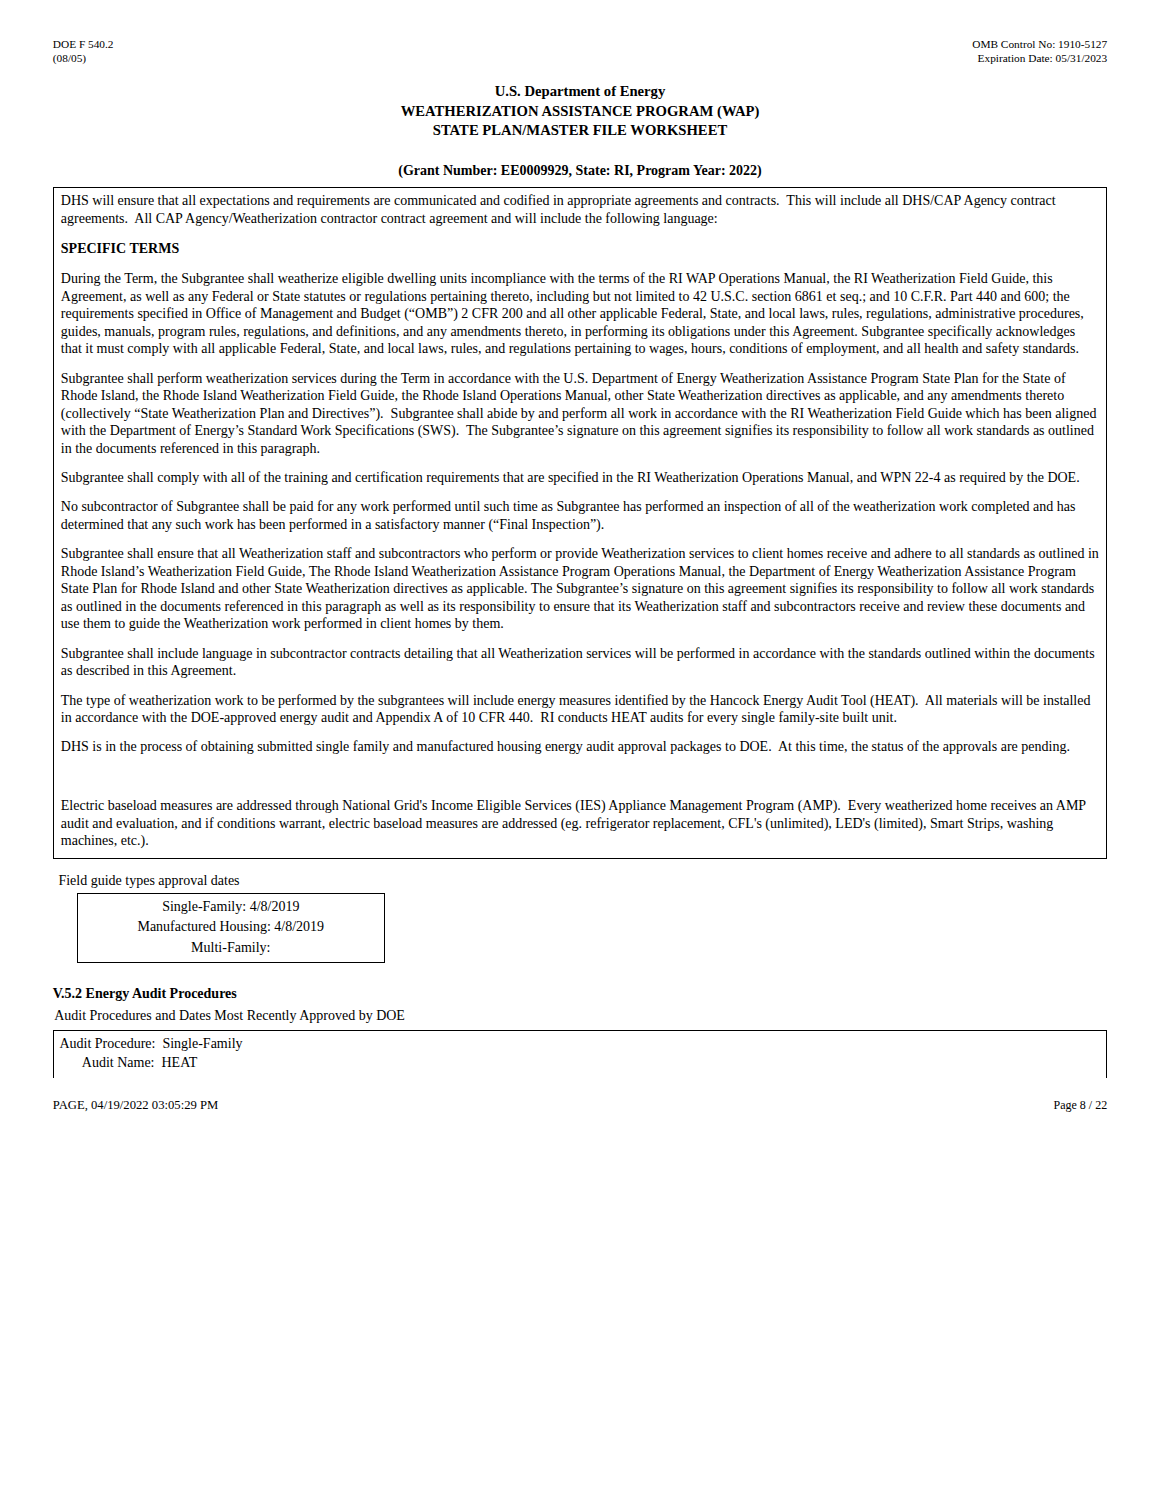DOE F 540.2 (08/05)
OMB Control No: 1910-5127 Expiration Date: 05/31/2023
U.S. Department of Energy
WEATHERIZATION ASSISTANCE PROGRAM (WAP)
STATE PLAN/MASTER FILE WORKSHEET
(Grant Number: EE0009929, State: RI, Program Year: 2022)
DHS will ensure that all expectations and requirements are communicated and codified in appropriate agreements and contracts. This will include all DHS/CAP Agency contract agreements. All CAP Agency/Weatherization contractor contract agreement and will include the following language:
SPECIFIC TERMS
During the Term, the Subgrantee shall weatherize eligible dwelling units incompliance with the terms of the RI WAP Operations Manual, the RI Weatherization Field Guide, this Agreement, as well as any Federal or State statutes or regulations pertaining thereto, including but not limited to 42 U.S.C. section 6861 et seq.; and 10 C.F.R. Part 440 and 600; the requirements specified in Office of Management and Budget (“OMB”) 2 CFR 200 and all other applicable Federal, State, and local laws, rules, regulations, administrative procedures, guides, manuals, program rules, regulations, and definitions, and any amendments thereto, in performing its obligations under this Agreement. Subgrantee specifically acknowledges that it must comply with all applicable Federal, State, and local laws, rules, and regulations pertaining to wages, hours, conditions of employment, and all health and safety standards.
Subgrantee shall perform weatherization services during the Term in accordance with the U.S. Department of Energy Weatherization Assistance Program State Plan for the State of Rhode Island, the Rhode Island Weatherization Field Guide, the Rhode Island Operations Manual, other State Weatherization directives as applicable, and any amendments thereto (collectively “State Weatherization Plan and Directives”). Subgrantee shall abide by and perform all work in accordance with the RI Weatherization Field Guide which has been aligned with the Department of Energy’s Standard Work Specifications (SWS). The Subgrantee’s signature on this agreement signifies its responsibility to follow all work standards as outlined in the documents referenced in this paragraph.
Subgrantee shall comply with all of the training and certification requirements that are specified in the RI Weatherization Operations Manual, and WPN 22-4 as required by the DOE.
No subcontractor of Subgrantee shall be paid for any work performed until such time as Subgrantee has performed an inspection of all of the weatherization work completed and has determined that any such work has been performed in a satisfactory manner (“Final Inspection”).
Subgrantee shall ensure that all Weatherization staff and subcontractors who perform or provide Weatherization services to client homes receive and adhere to all standards as outlined in Rhode Island’s Weatherization Field Guide, The Rhode Island Weatherization Assistance Program Operations Manual, the Department of Energy Weatherization Assistance Program State Plan for Rhode Island and other State Weatherization directives as applicable. The Subgrantee’s signature on this agreement signifies its responsibility to follow all work standards as outlined in the documents referenced in this paragraph as well as its responsibility to ensure that its Weatherization staff and subcontractors receive and review these documents and use them to guide the Weatherization work performed in client homes by them.
Subgrantee shall include language in subcontractor contracts detailing that all Weatherization services will be performed in accordance with the standards outlined within the documents as described in this Agreement.
The type of weatherization work to be performed by the subgrantees will include energy measures identified by the Hancock Energy Audit Tool (HEAT). All materials will be installed in accordance with the DOE-approved energy audit and Appendix A of 10 CFR 440. RI conducts HEAT audits for every single family-site built unit.
DHS is in the process of obtaining submitted single family and manufactured housing energy audit approval packages to DOE. At this time, the status of the approvals are pending.
Electric baseload measures are addressed through National Grid's Income Eligible Services (IES) Appliance Management Program (AMP). Every weatherized home receives an AMP audit and evaluation, and if conditions warrant, electric baseload measures are addressed (eg. refrigerator replacement, CFL's (unlimited), LED's (limited), Smart Strips, washing machines, etc.).
Field guide types approval dates
Single-Family: 4/8/2019
Manufactured Housing: 4/8/2019
Multi-Family:
V.5.2 Energy Audit Procedures
Audit Procedures and Dates Most Recently Approved by DOE
Audit Procedure: Single-Family
Audit Name: HEAT
PAGE, 04/19/2022 03:05:29 PM
Page 8 / 22